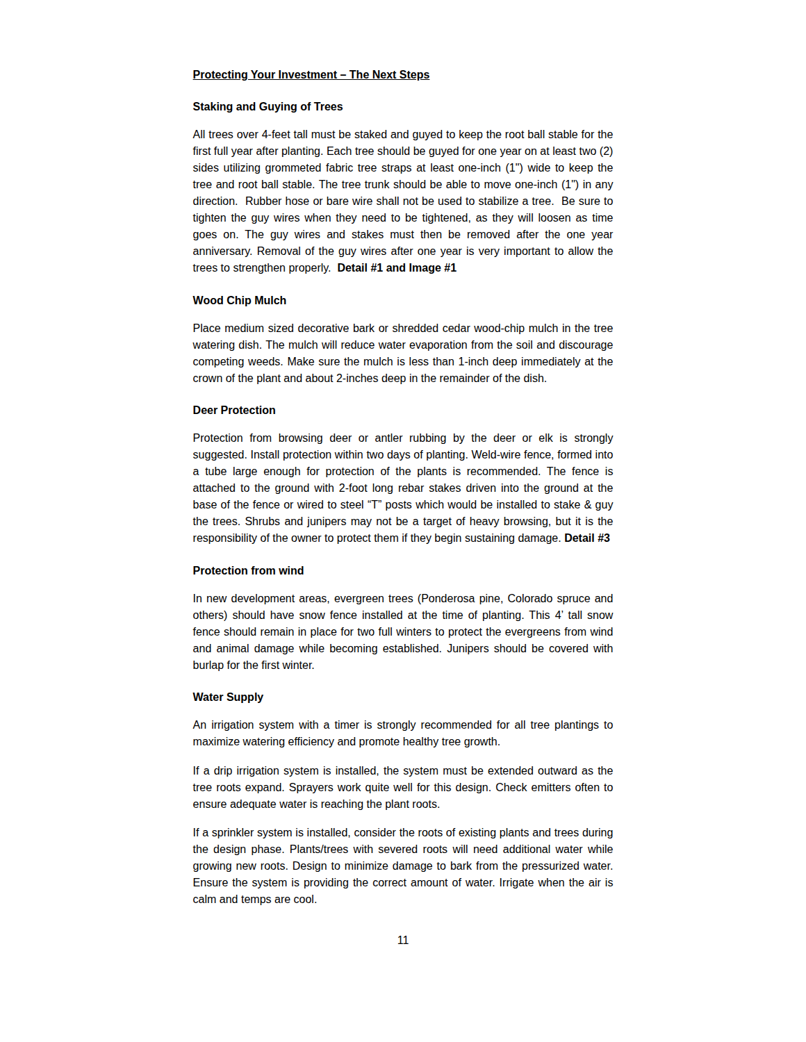Protecting Your Investment – The Next Steps
Staking and Guying of Trees
All trees over 4-feet tall must be staked and guyed to keep the root ball stable for the first full year after planting. Each tree should be guyed for one year on at least two (2) sides utilizing grommeted fabric tree straps at least one-inch (1") wide to keep the tree and root ball stable. The tree trunk should be able to move one-inch (1") in any direction. Rubber hose or bare wire shall not be used to stabilize a tree. Be sure to tighten the guy wires when they need to be tightened, as they will loosen as time goes on. The guy wires and stakes must then be removed after the one year anniversary. Removal of the guy wires after one year is very important to allow the trees to strengthen properly. Detail #1 and Image #1
Wood Chip Mulch
Place medium sized decorative bark or shredded cedar wood-chip mulch in the tree watering dish. The mulch will reduce water evaporation from the soil and discourage competing weeds. Make sure the mulch is less than 1-inch deep immediately at the crown of the plant and about 2-inches deep in the remainder of the dish.
Deer Protection
Protection from browsing deer or antler rubbing by the deer or elk is strongly suggested. Install protection within two days of planting. Weld-wire fence, formed into a tube large enough for protection of the plants is recommended. The fence is attached to the ground with 2-foot long rebar stakes driven into the ground at the base of the fence or wired to steel “T” posts which would be installed to stake & guy the trees. Shrubs and junipers may not be a target of heavy browsing, but it is the responsibility of the owner to protect them if they begin sustaining damage. Detail #3
Protection from wind
In new development areas, evergreen trees (Ponderosa pine, Colorado spruce and others) should have snow fence installed at the time of planting. This 4’ tall snow fence should remain in place for two full winters to protect the evergreens from wind and animal damage while becoming established. Junipers should be covered with burlap for the first winter.
Water Supply
An irrigation system with a timer is strongly recommended for all tree plantings to maximize watering efficiency and promote healthy tree growth.
If a drip irrigation system is installed, the system must be extended outward as the tree roots expand. Sprayers work quite well for this design. Check emitters often to ensure adequate water is reaching the plant roots.
If a sprinkler system is installed, consider the roots of existing plants and trees during the design phase. Plants/trees with severed roots will need additional water while growing new roots. Design to minimize damage to bark from the pressurized water. Ensure the system is providing the correct amount of water. Irrigate when the air is calm and temps are cool.
11